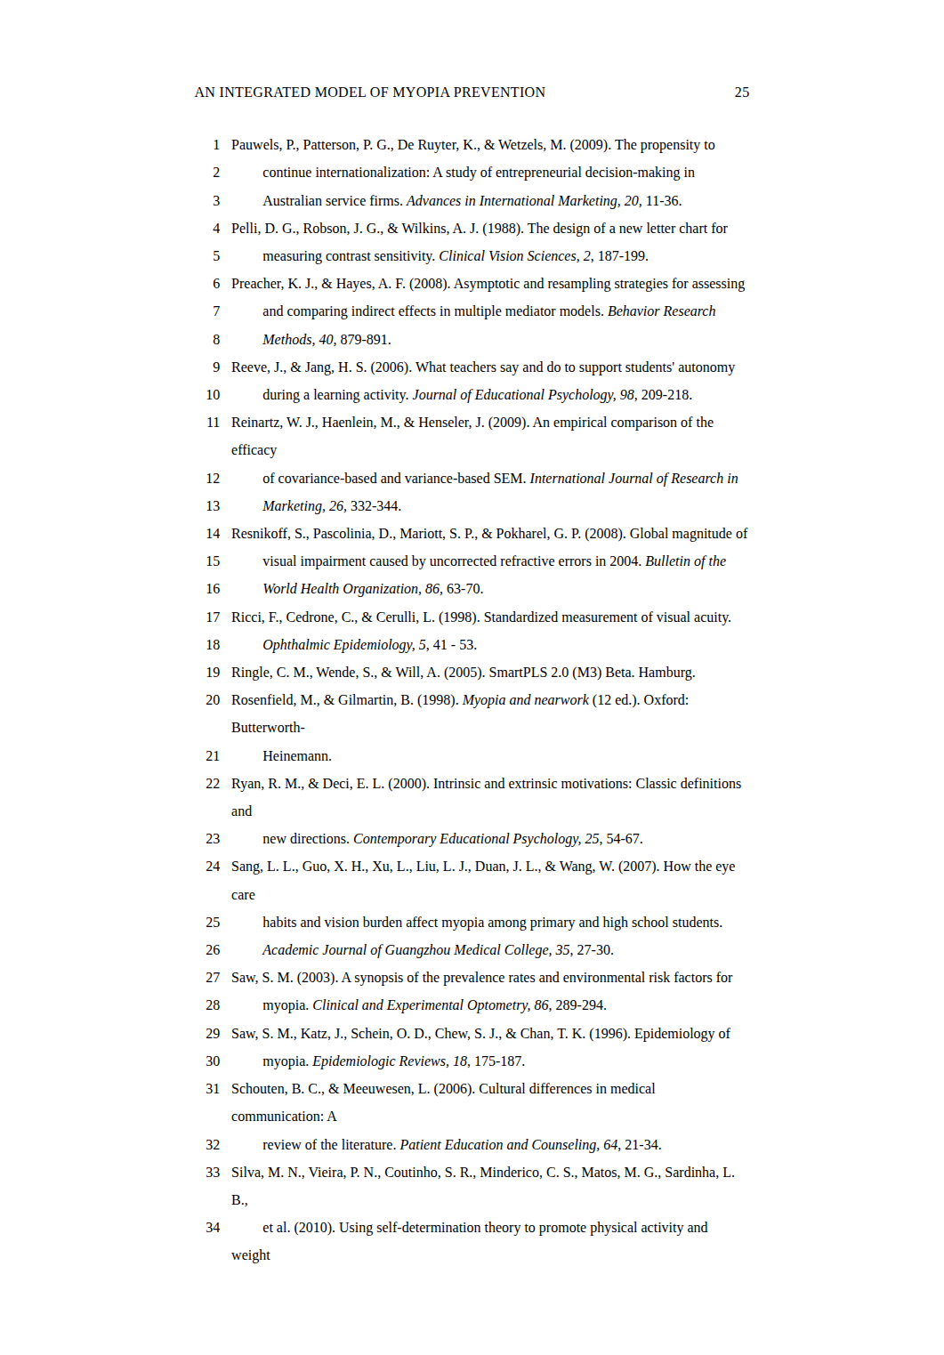An Integrated Model of Myopia Prevention 25
Pauwels, P., Patterson, P. G., De Ruyter, K., & Wetzels, M. (2009). The propensity to
continue internationalization: A study of entrepreneurial decision-making in
Australian service firms. Advances in International Marketing, 20, 11-36.
Pelli, D. G., Robson, J. G., & Wilkins, A. J. (1988). The design of a new letter chart for
measuring contrast sensitivity. Clinical Vision Sciences, 2, 187-199.
Preacher, K. J., & Hayes, A. F. (2008). Asymptotic and resampling strategies for assessing
and comparing indirect effects in multiple mediator models. Behavior Research
Methods, 40, 879-891.
Reeve, J., & Jang, H. S. (2006). What teachers say and do to support students' autonomy
during a learning activity. Journal of Educational Psychology, 98, 209-218.
Reinartz, W. J., Haenlein, M., & Henseler, J. (2009). An empirical comparison of the efficacy
of covariance-based and variance-based SEM. International Journal of Research in
Marketing, 26, 332-344.
Resnikoff, S., Pascolinia, D., Mariott, S. P., & Pokharel, G. P. (2008). Global magnitude of
visual impairment caused by uncorrected refractive errors in 2004. Bulletin of the
World Health Organization, 86, 63-70.
Ricci, F., Cedrone, C., & Cerulli, L. (1998). Standardized measurement of visual acuity.
Ophthalmic Epidemiology, 5, 41 - 53.
Ringle, C. M., Wende, S., & Will, A. (2005). SmartPLS 2.0 (M3) Beta. Hamburg.
Rosenfield, M., & Gilmartin, B. (1998). Myopia and nearwork (12 ed.). Oxford: Butterworth-
Heinemann.
Ryan, R. M., & Deci, E. L. (2000). Intrinsic and extrinsic motivations: Classic definitions and
new directions. Contemporary Educational Psychology, 25, 54-67.
Sang, L. L., Guo, X. H., Xu, L., Liu, L. J., Duan, J. L., & Wang, W. (2007). How the eye care
habits and vision burden affect myopia among primary and high school students.
Academic Journal of Guangzhou Medical College, 35, 27-30.
Saw, S. M. (2003). A synopsis of the prevalence rates and environmental risk factors for
myopia. Clinical and Experimental Optometry, 86, 289-294.
Saw, S. M., Katz, J., Schein, O. D., Chew, S. J., & Chan, T. K. (1996). Epidemiology of
myopia. Epidemiologic Reviews, 18, 175-187.
Schouten, B. C., & Meeuwesen, L. (2006). Cultural differences in medical communication: A
review of the literature. Patient Education and Counseling, 64, 21-34.
Silva, M. N., Vieira, P. N., Coutinho, S. R., Minderico, C. S., Matos, M. G., Sardinha, L. B.,
et al. (2010). Using self-determination theory to promote physical activity and weight